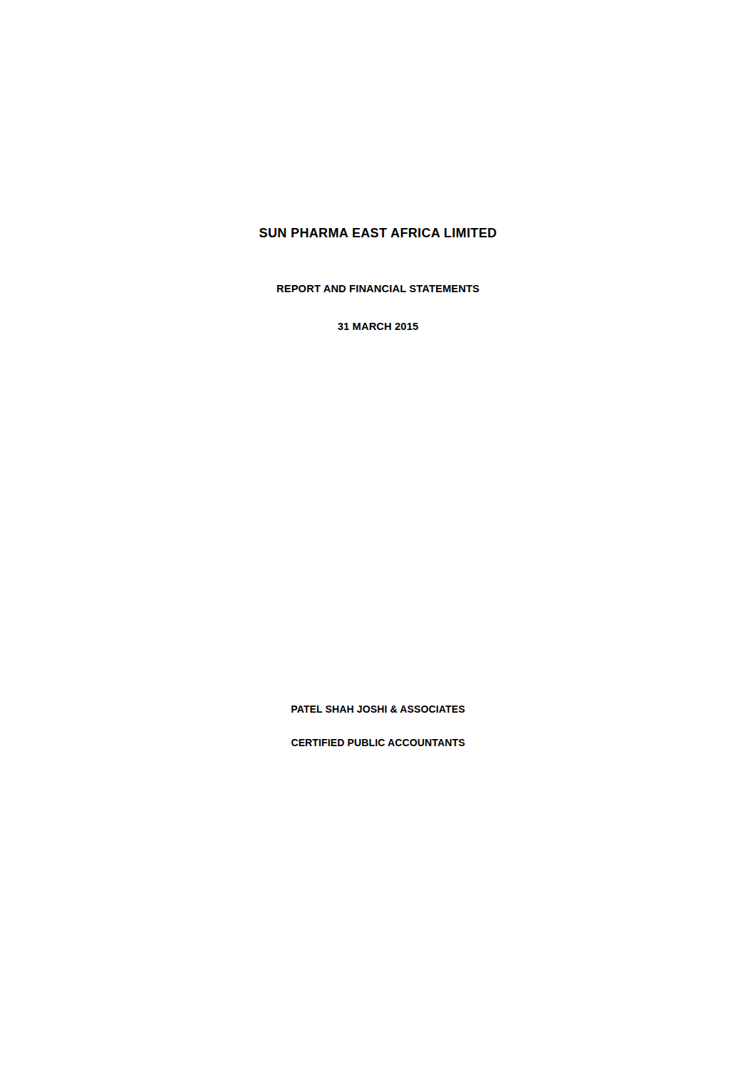SUN PHARMA EAST AFRICA LIMITED
REPORT AND FINANCIAL STATEMENTS
31 MARCH 2015
PATEL SHAH JOSHI & ASSOCIATES
CERTIFIED PUBLIC ACCOUNTANTS